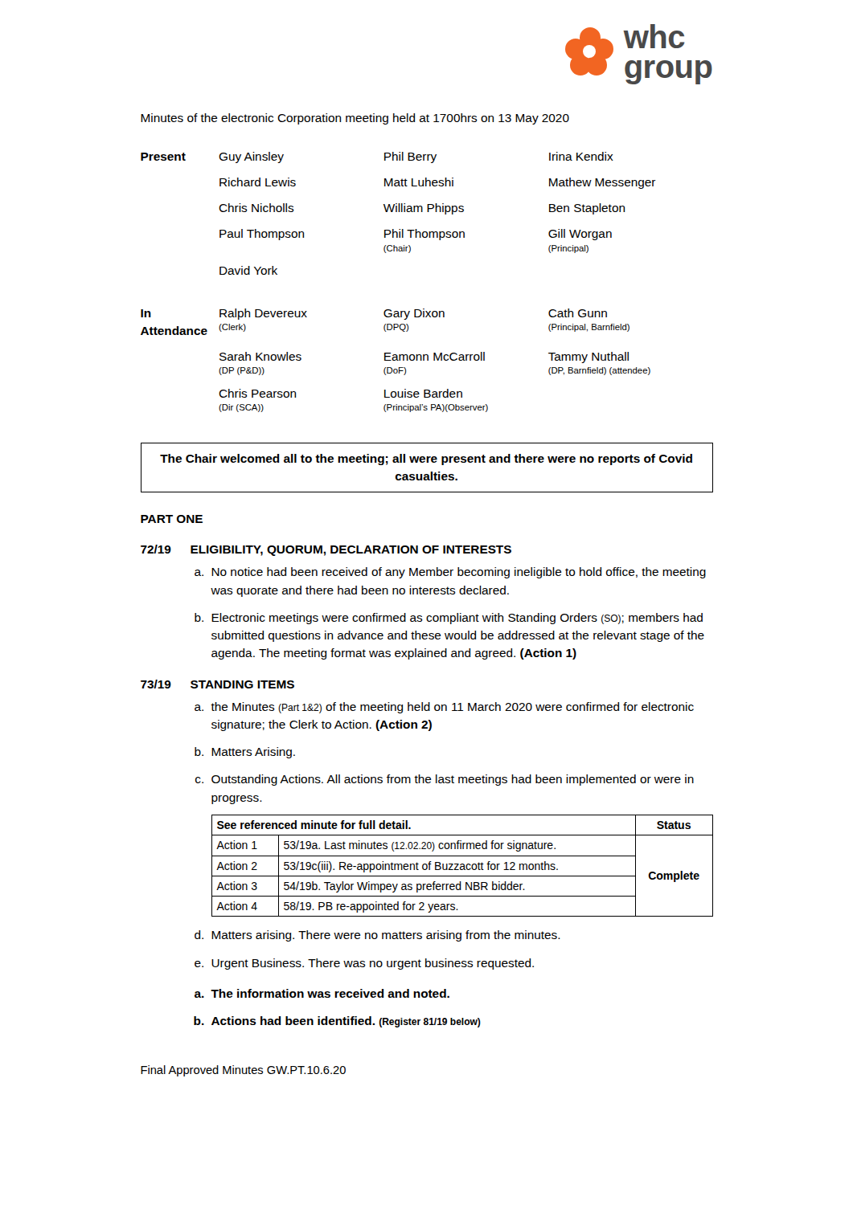whc group
Minutes of the electronic Corporation meeting held at 1700hrs on 13 May 2020
| Present | Guy Ainsley | Phil Berry | Irina Kendix |
| | Richard Lewis | Matt Luheshi | Mathew Messenger |
| | Chris Nicholls | William Phipps | Ben Stapleton |
| | Paul Thompson | Phil Thompson (Chair) | Gill Worgan (Principal) |
| | David York | | |
| In Attendance | Ralph Devereux (Clerk) | Gary Dixon (DPQ) | Cath Gunn (Principal, Barnfield) |
| | Sarah Knowles (DP (P&D)) | Eamonn McCarroll (DoF) | Tammy Nuthall (DP, Barnfield) (attendee) |
| | Chris Pearson (Dir (SCA)) | Louise Barden (Principal’s PA)(Observer) | |
The Chair welcomed all to the meeting; all were present and there were no reports of Covid casualties.
PART ONE
72/19
ELIGIBILITY, QUORUM, DECLARATION OF INTERESTS
No notice had been received of any Member becoming ineligible to hold office, the meeting was quorate and there had been no interests declared.
Electronic meetings were confirmed as compliant with Standing Orders (SO); members had submitted questions in advance and these would be addressed at the relevant stage of the agenda. The meeting format was explained and agreed. (Action 1)
73/19
STANDING ITEMS
the Minutes (Part 1&2) of the meeting held on 11 March 2020 were confirmed for electronic signature; the Clerk to Action. (Action 2)
Matters Arising.
Outstanding Actions. All actions from the last meetings had been implemented or were in progress.
| See referenced minute for full detail. | Status |
| --- | --- |
| Action 1 | 53/19a. Last minutes (12.02.20) confirmed for signature. | Complete |
| Action 2 | 53/19c(iii). Re-appointment of Buzzacott for 12 months. |
| Action 3 | 54/19b. Taylor Wimpey as preferred NBR bidder. |
| Action 4 | 58/19. PB re-appointed for 2 years. |
Matters arising. There were no matters arising from the minutes.
Urgent Business. There was no urgent business requested.
The information was received and noted.
Actions had been identified. (Register 81/19 below)
Final Approved Minutes GW.PT.10.6.20